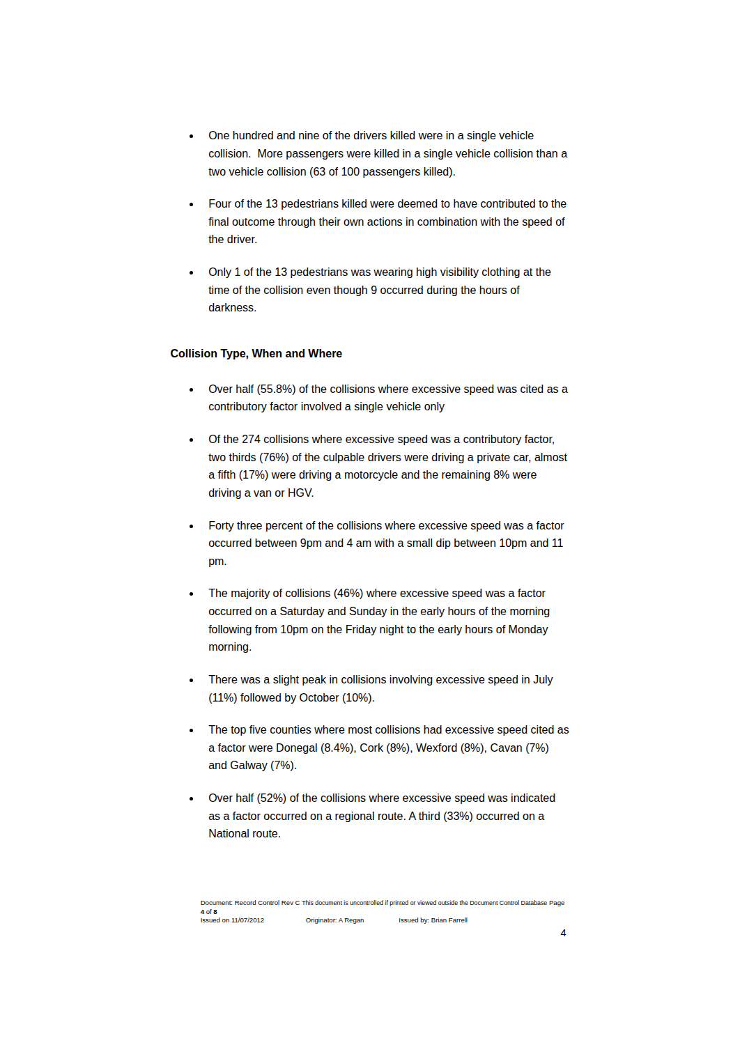One hundred and nine of the drivers killed were in a single vehicle collision. More passengers were killed in a single vehicle collision than a two vehicle collision (63 of 100 passengers killed).
Four of the 13 pedestrians killed were deemed to have contributed to the final outcome through their own actions in combination with the speed of the driver.
Only 1 of the 13 pedestrians was wearing high visibility clothing at the time of the collision even though 9 occurred during the hours of darkness.
Collision Type, When and Where
Over half (55.8%) of the collisions where excessive speed was cited as a contributory factor involved a single vehicle only
Of the 274 collisions where excessive speed was a contributory factor, two thirds (76%) of the culpable drivers were driving a private car, almost a fifth (17%) were driving a motorcycle and the remaining 8% were driving a van or HGV.
Forty three percent of the collisions where excessive speed was a factor occurred between 9pm and 4 am with a small dip between 10pm and 11 pm.
The majority of collisions (46%) where excessive speed was a factor occurred on a Saturday and Sunday in the early hours of the morning following from 10pm on the Friday night to the early hours of Monday morning.
There was a slight peak in collisions involving excessive speed in July (11%) followed by October (10%).
The top five counties where most collisions had excessive speed cited as a factor were Donegal (8.4%), Cork (8%), Wexford (8%), Cavan (7%) and Galway (7%).
Over half (52%) of the collisions where excessive speed was indicated as a factor occurred on a regional route. A third (33%) occurred on a National route.
Document: Record Control Rev C This document is uncontrolled if printed or viewed outside the Document Control Database Page 4 of 8
Issued on 11/07/2012 Originator: A Regan Issued by: Brian Farrell
4